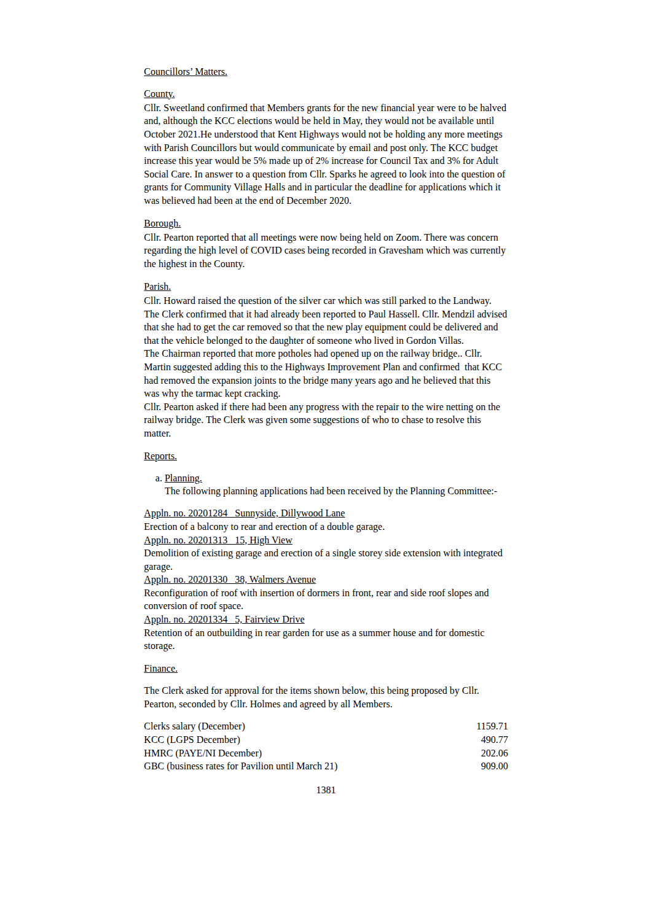Councillors’ Matters.
County.
Cllr. Sweetland confirmed that Members grants for the new financial year were to be halved and, although the KCC elections would be held in May, they would not be available until October 2021.He understood that Kent Highways would not be holding any more meetings with Parish Councillors but would communicate by email and post only. The KCC budget increase this year would be 5% made up of 2% increase for Council Tax and 3% for Adult Social Care. In answer to a question from Cllr. Sparks he agreed to look into the question of grants for Community Village Halls and in particular the deadline for applications which it was believed had been at the end of December 2020.
Borough.
Cllr. Pearton reported that all meetings were now being held on Zoom. There was concern regarding the high level of COVID cases being recorded in Gravesham which was currently the highest in the County.
Parish.
Cllr. Howard raised the question of the silver car which was still parked to the Landway. The Clerk confirmed that it had already been reported to Paul Hassell. Cllr. Mendzil advised that she had to get the car removed so that the new play equipment could be delivered and that the vehicle belonged to the daughter of someone who lived in Gordon Villas.
The Chairman reported that more potholes had opened up on the railway bridge.. Cllr. Martin suggested adding this to the Highways Improvement Plan and confirmed that KCC had removed the expansion joints to the bridge many years ago and he believed that this was why the tarmac kept cracking.
Cllr. Pearton asked if there had been any progress with the repair to the wire netting on the railway bridge. The Clerk was given some suggestions of who to chase to resolve this matter.
Reports.
Planning.
The following planning applications had been received by the Planning Committee:-
Appln. no. 20201284 Sunnyside, Dillywood Lane
Erection of a balcony to rear and erection of a double garage.
Appln. no. 20201313 15, High View
Demolition of existing garage and erection of a single storey side extension with integrated garage.
Appln. no. 20201330 38, Walmers Avenue
Reconfiguration of roof with insertion of dormers in front, rear and side roof slopes and conversion of roof space.
Appln. no. 20201334 5, Fairview Drive
Retention of an outbuilding in rear garden for use as a summer house and for domestic storage.
Finance.
The Clerk asked for approval for the items shown below, this being proposed by Cllr. Pearton, seconded by Cllr. Holmes and agreed by all Members.
| Clerks salary (December) | 1159.71 |
| KCC (LGPS December) | 490.77 |
| HMRC (PAYE/NI December) | 202.06 |
| GBC (business rates for Pavilion until March 21) | 909.00 |
1381